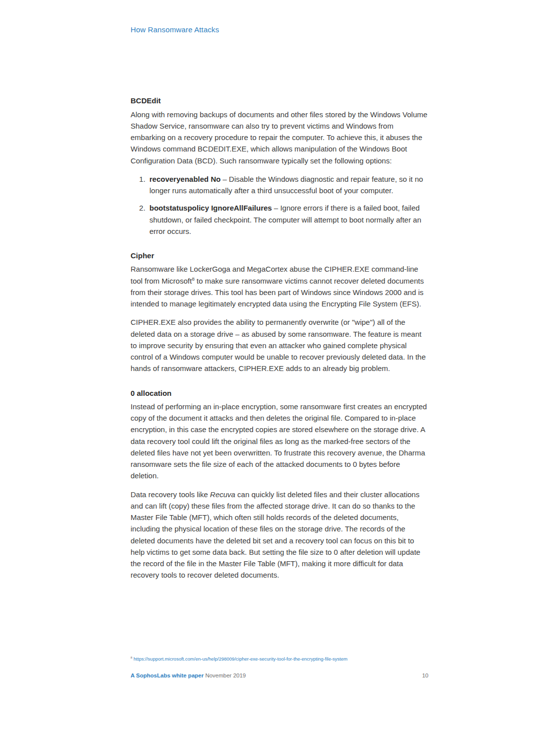How Ransomware Attacks
BCDEdit
Along with removing backups of documents and other files stored by the Windows Volume Shadow Service, ransomware can also try to prevent victims and Windows from embarking on a recovery procedure to repair the computer. To achieve this, it abuses the Windows command BCDEDIT.EXE, which allows manipulation of the Windows Boot Configuration Data (BCD). Such ransomware typically set the following options:
recoveryenabled No – Disable the Windows diagnostic and repair feature, so it no longer runs automatically after a third unsuccessful boot of your computer.
bootstatuspolicy IgnoreAllFailures – Ignore errors if there is a failed boot, failed shutdown, or failed checkpoint. The computer will attempt to boot normally after an error occurs.
Cipher
Ransomware like LockerGoga and MegaCortex abuse the CIPHER.EXE command-line tool from Microsoft8 to make sure ransomware victims cannot recover deleted documents from their storage drives. This tool has been part of Windows since Windows 2000 and is intended to manage legitimately encrypted data using the Encrypting File System (EFS).
CIPHER.EXE also provides the ability to permanently overwrite (or "wipe") all of the deleted data on a storage drive – as abused by some ransomware. The feature is meant to improve security by ensuring that even an attacker who gained complete physical control of a Windows computer would be unable to recover previously deleted data. In the hands of ransomware attackers, CIPHER.EXE adds to an already big problem.
0 allocation
Instead of performing an in-place encryption, some ransomware first creates an encrypted copy of the document it attacks and then deletes the original file. Compared to in-place encryption, in this case the encrypted copies are stored elsewhere on the storage drive. A data recovery tool could lift the original files as long as the marked-free sectors of the deleted files have not yet been overwritten. To frustrate this recovery avenue, the Dharma ransomware sets the file size of each of the attacked documents to 0 bytes before deletion.
Data recovery tools like Recuva can quickly list deleted files and their cluster allocations and can lift (copy) these files from the affected storage drive. It can do so thanks to the Master File Table (MFT), which often still holds records of the deleted documents, including the physical location of these files on the storage drive. The records of the deleted documents have the deleted bit set and a recovery tool can focus on this bit to help victims to get some data back. But setting the file size to 0 after deletion will update the record of the file in the Master File Table (MFT), making it more difficult for data recovery tools to recover deleted documents.
8 https://support.microsoft.com/en-us/help/298009/cipher-exe-security-tool-for-the-encrypting-file-system
A SophosLabs white paper November 2019
10